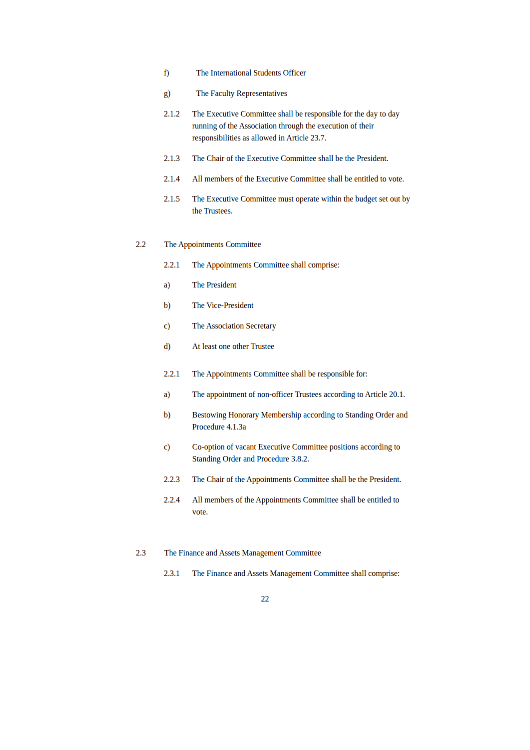f)
The International Students Officer
g)
The Faculty Representatives
2.1.2
The Executive Committee shall be responsible for the day to day running of the Association through the execution of their responsibilities as allowed in Article 23.7.
2.1.3
The Chair of the Executive Committee shall be the President.
2.1.4
All members of the Executive Committee shall be entitled to vote.
2.1.5
The Executive Committee must operate within the budget set out by the Trustees.
2.2
The Appointments Committee
2.2.1
The Appointments Committee shall comprise:
a)
The President
b)
The Vice-President
c)
The Association Secretary
d)
At least one other Trustee
2.2.1
The Appointments Committee shall be responsible for:
a)
The appointment of non-officer Trustees according to Article 20.1.
b)
Bestowing Honorary Membership according to Standing Order and Procedure 4.1.3a
c)
Co-option of vacant Executive Committee positions according to Standing Order and Procedure 3.8.2.
2.2.3
The Chair of the Appointments Committee shall be the President.
2.2.4
All members of the Appointments Committee shall be entitled to vote.
2.3
The Finance and Assets Management Committee
2.3.1
The Finance and Assets Management Committee shall comprise:
22